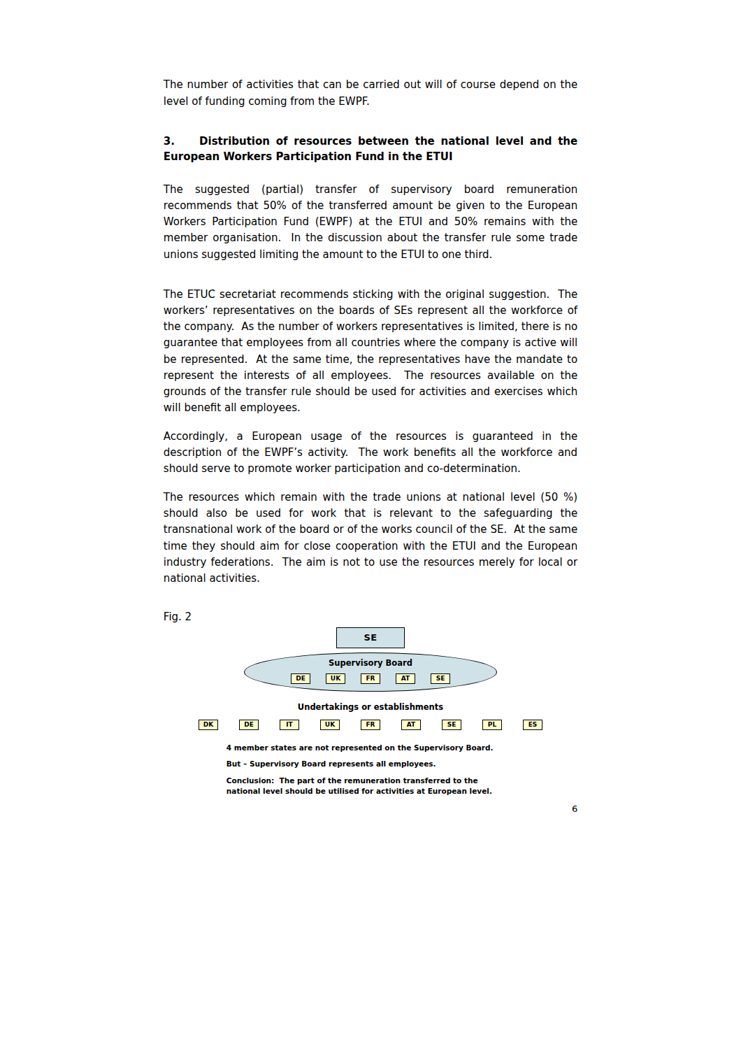The number of activities that can be carried out will of course depend on the level of funding coming from the EWPF.
3. Distribution of resources between the national level and the European Workers Participation Fund in the ETUI
The suggested (partial) transfer of supervisory board remuneration recommends that 50% of the transferred amount be given to the European Workers Participation Fund (EWPF) at the ETUI and 50% remains with the member organisation. In the discussion about the transfer rule some trade unions suggested limiting the amount to the ETUI to one third.
The ETUC secretariat recommends sticking with the original suggestion. The workers’ representatives on the boards of SEs represent all the workforce of the company. As the number of workers representatives is limited, there is no guarantee that employees from all countries where the company is active will be represented. At the same time, the representatives have the mandate to represent the interests of all employees. The resources available on the grounds of the transfer rule should be used for activities and exercises which will benefit all employees.
Accordingly, a European usage of the resources is guaranteed in the description of the EWPF’s activity. The work benefits all the workforce and should serve to promote worker participation and co-determination.
The resources which remain with the trade unions at national level (50 %) should also be used for work that is relevant to the safeguarding the transnational work of the board or of the works council of the SE. At the same time they should aim for close cooperation with the ETUI and the European industry federations. The aim is not to use the resources merely for local or national activities.
Fig. 2
SE
Supervisory Board
DE UK FR AT SE
Undertakings or establishments
DK DE IT UK FR AT SE PL ES
4 member states are not represented on the Supervisory Board.
But – Supervisory Board represents all employees.
Conclusion: The part of the remuneration transferred to the
national level should be utilised for activities at European level.
6